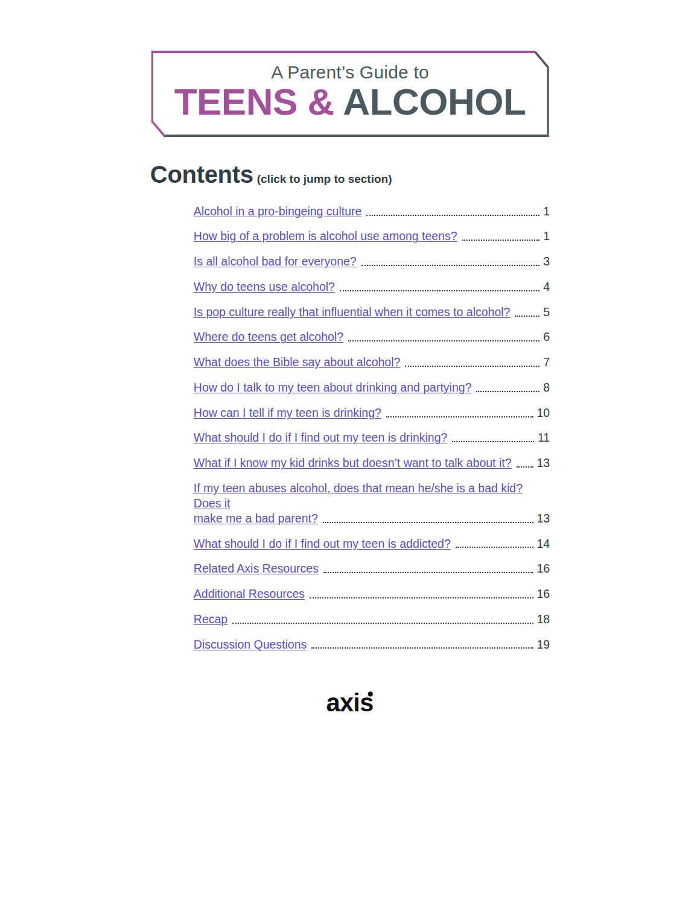A Parent’s Guide to
TEENS & ALCOHOL
Contents(click to jump to section)
Alcohol in a pro-bingeing culture 1
How big of a problem is alcohol use among teens? 1
Is all alcohol bad for everyone? 3
Why do teens use alcohol? 4
Is pop culture really that influential when it comes to alcohol? 5
Where do teens get alcohol? 6
What does the Bible say about alcohol? 7
How do I talk to my teen about drinking and partying? 8
How can I tell if my teen is drinking? 10
What should I do if I find out my teen is drinking? 11
What if I know my kid drinks but doesn’t want to talk about it? 13
If my teen abuses alcohol, does that mean he/she is a bad kid? Does it
make me a bad parent? 13
What should I do if I find out my teen is addicted? 14
Related Axis Resources 16
Additional Resources 16
Recap 18
Discussion Questions 19
axis